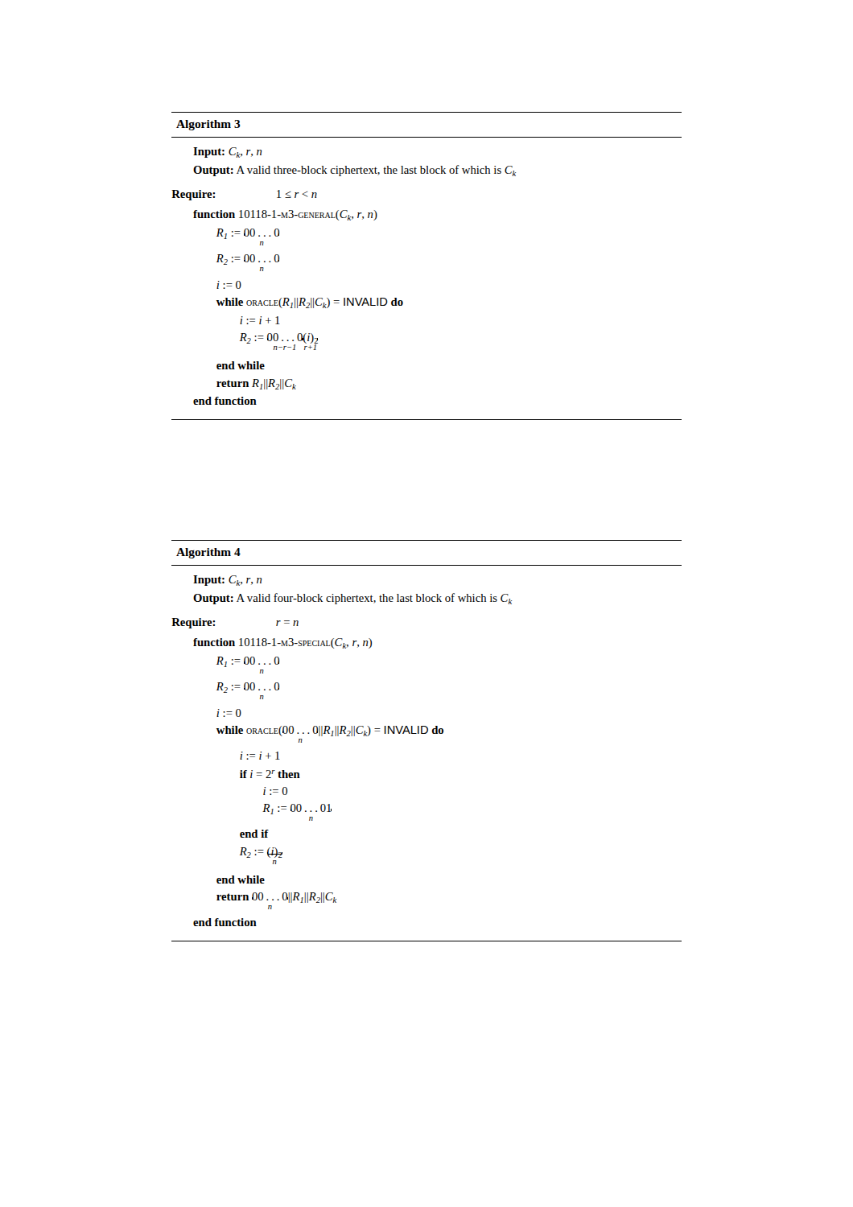Algorithm 3
Input: Ck, r, n
Output: A valid three-block ciphertext, the last block of which is Ck
Require:
1 ≤ r < n
function 10118-1-m3-general(Ck, r, n)
R1 := 00 . . . 0 n
R2 := 00 . . . 0 n
i := 0
while oracle(R1||R2||Ck) = INVALID do
i := i + 1
R2 := 00 . . . 0 n−r−1(i)2 r+1
end while
return R1||R2||Ck
end function
Algorithm 4
Input: Ck, r, n
Output: A valid four-block ciphertext, the last block of which is Ck
Require:
r = n
function 10118-1-m3-special(Ck, r, n)
R1 := 00 . . . 0 n
R2 := 00 . . . 0 n
i := 0
while oracle(00 . . . 0 n||R1||R2||Ck) = INVALID do
i := i + 1
if i = 2r then
i := 0
R1 := 00 . . . 01 n
end if
R2 := (i)2 n
end while
return 00 . . . 0 n||R1||R2||Ck
end function